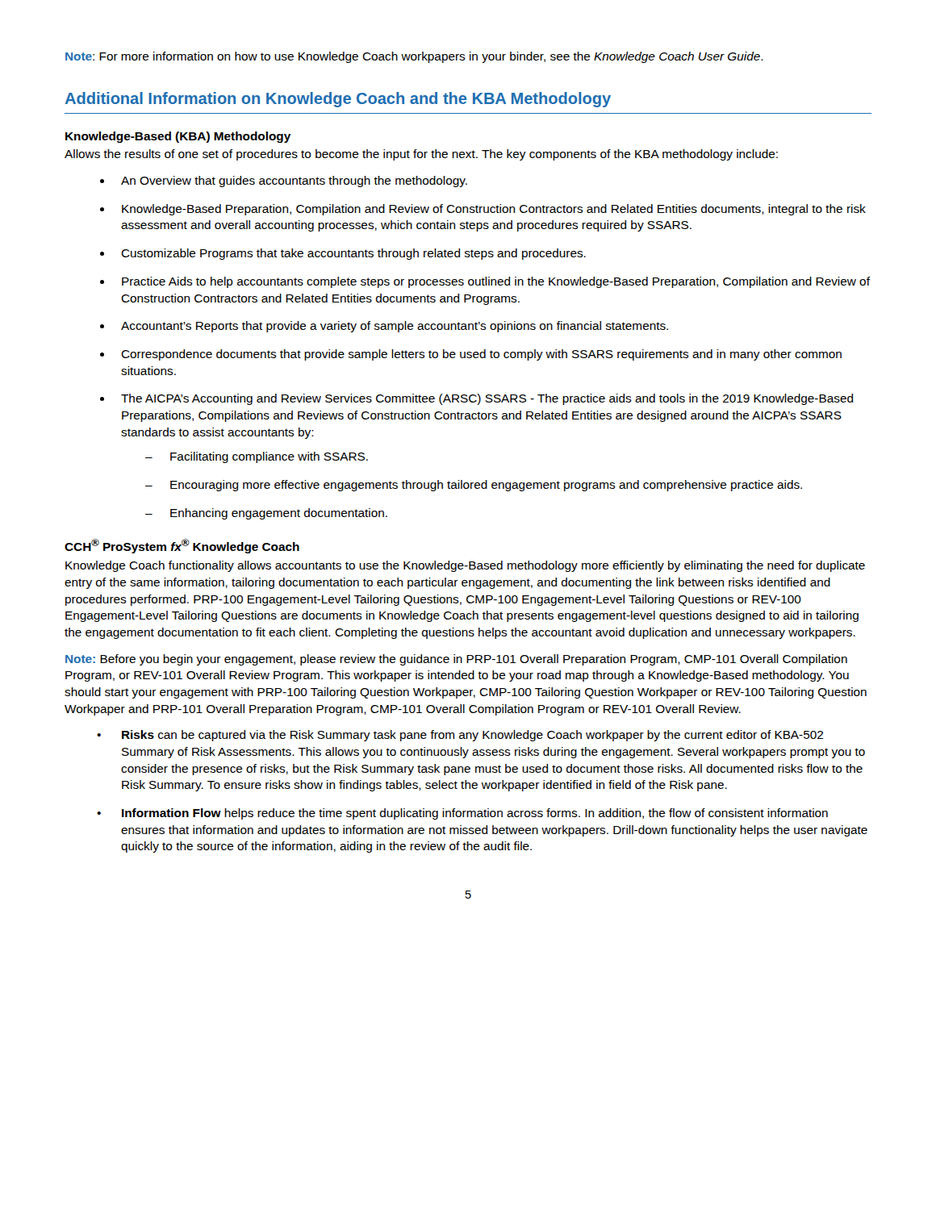Note: For more information on how to use Knowledge Coach workpapers in your binder, see the Knowledge Coach User Guide.
Additional Information on Knowledge Coach and the KBA Methodology
Knowledge-Based (KBA) Methodology
Allows the results of one set of procedures to become the input for the next. The key components of the KBA methodology include:
An Overview that guides accountants through the methodology.
Knowledge-Based Preparation, Compilation and Review of Construction Contractors and Related Entities documents, integral to the risk assessment and overall accounting processes, which contain steps and procedures required by SSARS.
Customizable Programs that take accountants through related steps and procedures.
Practice Aids to help accountants complete steps or processes outlined in the Knowledge-Based Preparation, Compilation and Review of Construction Contractors and Related Entities documents and Programs.
Accountant’s Reports that provide a variety of sample accountant’s opinions on financial statements.
Correspondence documents that provide sample letters to be used to comply with SSARS requirements and in many other common situations.
The AICPA’s Accounting and Review Services Committee (ARSC) SSARS - The practice aids and tools in the 2019 Knowledge-Based Preparations, Compilations and Reviews of Construction Contractors and Related Entities are designed around the AICPA’s SSARS standards to assist accountants by:
Facilitating compliance with SSARS.
Encouraging more effective engagements through tailored engagement programs and comprehensive practice aids.
Enhancing engagement documentation.
CCH® ProSystem fx® Knowledge Coach
Knowledge Coach functionality allows accountants to use the Knowledge-Based methodology more efficiently by eliminating the need for duplicate entry of the same information, tailoring documentation to each particular engagement, and documenting the link between risks identified and procedures performed. PRP-100 Engagement-Level Tailoring Questions, CMP-100 Engagement-Level Tailoring Questions or REV-100 Engagement-Level Tailoring Questions are documents in Knowledge Coach that presents engagement-level questions designed to aid in tailoring the engagement documentation to fit each client. Completing the questions helps the accountant avoid duplication and unnecessary workpapers.
Note: Before you begin your engagement, please review the guidance in PRP-101 Overall Preparation Program, CMP-101 Overall Compilation Program, or REV-101 Overall Review Program. This workpaper is intended to be your road map through a Knowledge-Based methodology. You should start your engagement with PRP-100 Tailoring Question Workpaper, CMP-100 Tailoring Question Workpaper or REV-100 Tailoring Question Workpaper and PRP-101 Overall Preparation Program, CMP-101 Overall Compilation Program or REV-101 Overall Review.
Risks can be captured via the Risk Summary task pane from any Knowledge Coach workpaper by the current editor of KBA-502 Summary of Risk Assessments. This allows you to continuously assess risks during the engagement. Several workpapers prompt you to consider the presence of risks, but the Risk Summary task pane must be used to document those risks. All documented risks flow to the Risk Summary. To ensure risks show in findings tables, select the workpaper identified in field of the Risk pane.
Information Flow helps reduce the time spent duplicating information across forms. In addition, the flow of consistent information ensures that information and updates to information are not missed between workpapers. Drill-down functionality helps the user navigate quickly to the source of the information, aiding in the review of the audit file.
5